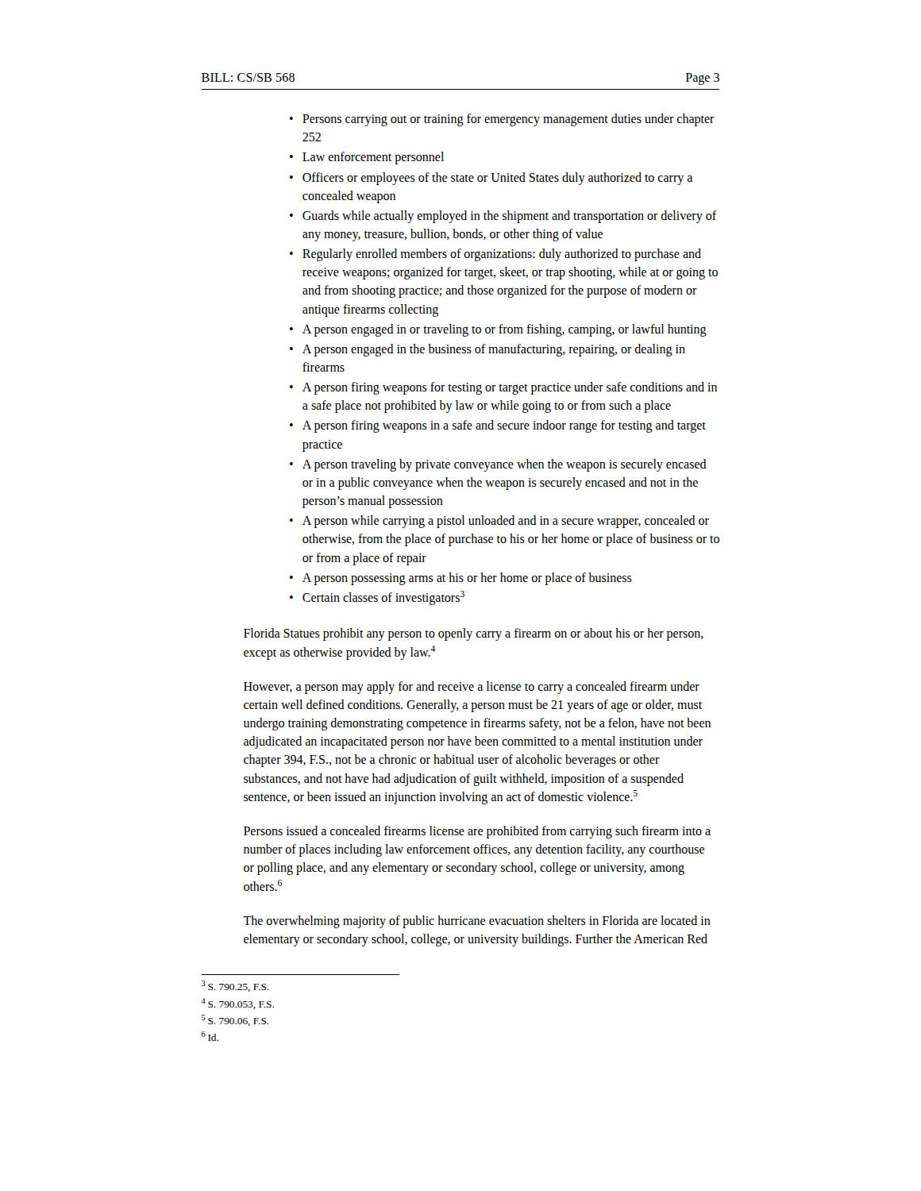BILL: CS/SB 568 Page 3
Persons carrying out or training for emergency management duties under chapter 252
Law enforcement personnel
Officers or employees of the state or United States duly authorized to carry a concealed weapon
Guards while actually employed in the shipment and transportation or delivery of any money, treasure, bullion, bonds, or other thing of value
Regularly enrolled members of organizations: duly authorized to purchase and receive weapons; organized for target, skeet, or trap shooting, while at or going to and from shooting practice; and those organized for the purpose of modern or antique firearms collecting
A person engaged in or traveling to or from fishing, camping, or lawful hunting
A person engaged in the business of manufacturing, repairing, or dealing in firearms
A person firing weapons for testing or target practice under safe conditions and in a safe place not prohibited by law or while going to or from such a place
A person firing weapons in a safe and secure indoor range for testing and target practice
A person traveling by private conveyance when the weapon is securely encased or in a public conveyance when the weapon is securely encased and not in the person’s manual possession
A person while carrying a pistol unloaded and in a secure wrapper, concealed or otherwise, from the place of purchase to his or her home or place of business or to or from a place of repair
A person possessing arms at his or her home or place of business
Certain classes of investigators3
Florida Statues prohibit any person to openly carry a firearm on or about his or her person, except as otherwise provided by law.4
However, a person may apply for and receive a license to carry a concealed firearm under certain well defined conditions. Generally, a person must be 21 years of age or older, must undergo training demonstrating competence in firearms safety, not be a felon, have not been adjudicated an incapacitated person nor have been committed to a mental institution under chapter 394, F.S., not be a chronic or habitual user of alcoholic beverages or other substances, and not have had adjudication of guilt withheld, imposition of a suspended sentence, or been issued an injunction involving an act of domestic violence.5
Persons issued a concealed firearms license are prohibited from carrying such firearm into a number of places including law enforcement offices, any detention facility, any courthouse or polling place, and any elementary or secondary school, college or university, among others.6
The overwhelming majority of public hurricane evacuation shelters in Florida are located in elementary or secondary school, college, or university buildings. Further the American Red
3 S. 790.25, F.S.
4 S. 790.053, F.S.
5 S. 790.06, F.S.
6 Id.